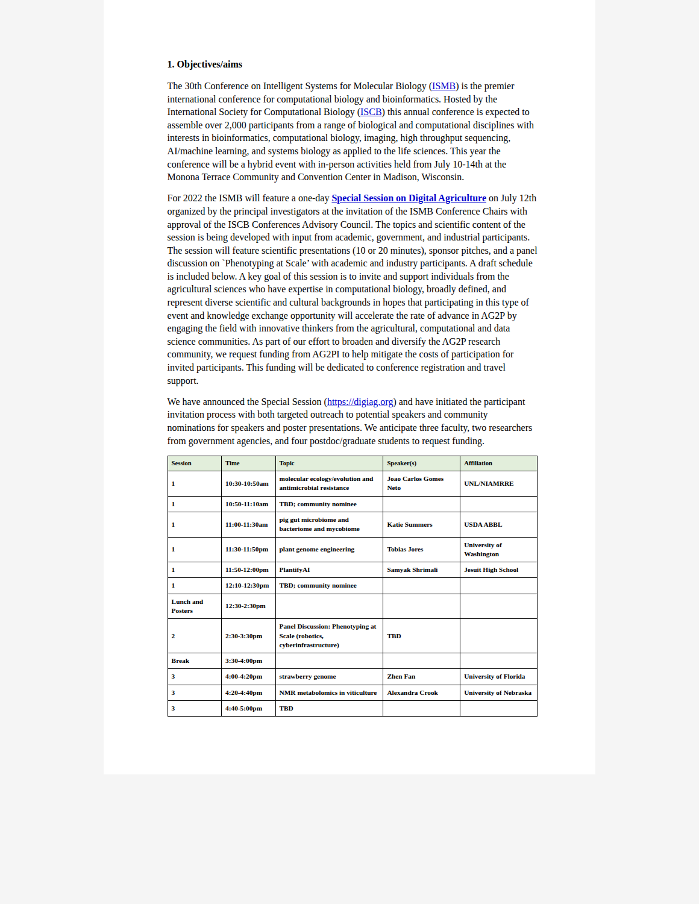1. Objectives/aims
The 30th Conference on Intelligent Systems for Molecular Biology (ISMB) is the premier international conference for computational biology and bioinformatics. Hosted by the International Society for Computational Biology (ISCB) this annual conference is expected to assemble over 2,000 participants from a range of biological and computational disciplines with interests in bioinformatics, computational biology, imaging, high throughput sequencing, AI/machine learning, and systems biology as applied to the life sciences. This year the conference will be a hybrid event with in-person activities held from July 10-14th at the Monona Terrace Community and Convention Center in Madison, Wisconsin.
For 2022 the ISMB will feature a one-day Special Session on Digital Agriculture on July 12th organized by the principal investigators at the invitation of the ISMB Conference Chairs with approval of the ISCB Conferences Advisory Council. The topics and scientific content of the session is being developed with input from academic, government, and industrial participants. The session will feature scientific presentations (10 or 20 minutes), sponsor pitches, and a panel discussion on `Phenotyping at Scale’ with academic and industry participants. A draft schedule is included below. A key goal of this session is to invite and support individuals from the agricultural sciences who have expertise in computational biology, broadly defined, and represent diverse scientific and cultural backgrounds in hopes that participating in this type of event and knowledge exchange opportunity will accelerate the rate of advance in AG2P by engaging the field with innovative thinkers from the agricultural, computational and data science communities. As part of our effort to broaden and diversify the AG2P research community, we request funding from AG2PI to help mitigate the costs of participation for invited participants. This funding will be dedicated to conference registration and travel support.
We have announced the Special Session (https://digiag.org) and have initiated the participant invitation process with both targeted outreach to potential speakers and community nominations for speakers and poster presentations. We anticipate three faculty, two researchers from government agencies, and four postdoc/graduate students to request funding.
| Session | Time | Topic | Speaker(s) | Affiliation |
| --- | --- | --- | --- | --- |
| 1 | 10:30-10:50am | molecular ecology/evolution and antimicrobial resistance | Joao Carlos Gomes Neto | UNL/NIAMRRE |
| 1 | 10:50-11:10am | TBD; community nominee | | |
| 1 | 11:00-11:30am | pig gut microbiome and bacteriome and mycobiome | Katie Summers | USDA ABBL |
| 1 | 11:30-11:50pm | plant genome engineering | Tobias Jores | University of Washington |
| 1 | 11:50-12:00pm | PlantifyAI | Samyak Shrimali | Jesuit High School |
| 1 | 12:10-12:30pm | TBD; community nominee | | |
| Lunch and Posters | 12:30-2:30pm | | | |
| 2 | 2:30-3:30pm | Panel Discussion: Phenotyping at Scale (robotics, cyberinfrastructure) | TBD | |
| Break | 3:30-4:00pm | | | |
| 3 | 4:00-4:20pm | strawberry genome | Zhen Fan | University of Florida |
| 3 | 4:20-4:40pm | NMR metabolomics in viticulture | Alexandra Crook | University of Nebraska |
| 3 | 4:40-5:00pm | TBD | | |